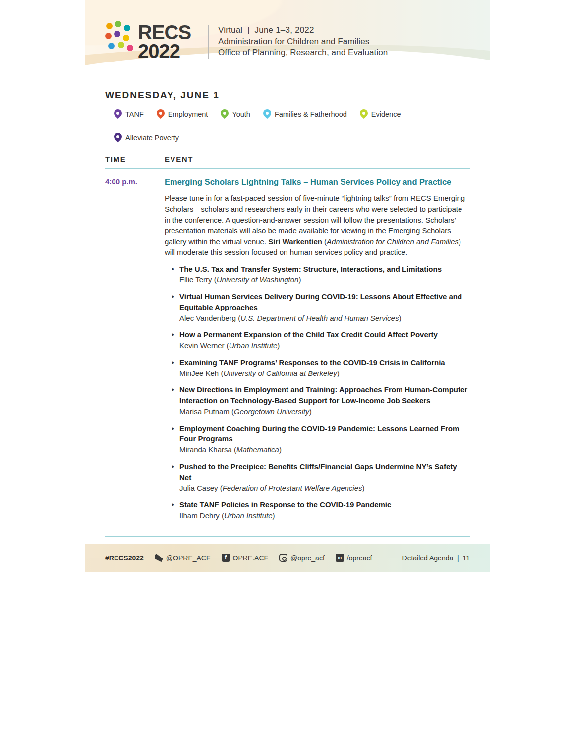RECS 2022
Virtual | June 1–3, 2022
Administration for Children and Families
Office of Planning, Research, and Evaluation
WEDNESDAY, JUNE 1
TANF Employment Youth Families & Fatherhood Evidence Alleviate Poverty
| TIME | EVENT |
| --- | --- |
| 4:00 p.m. | Emerging Scholars Lightning Talks – Human Services Policy and Practice Please tune in for a fast-paced session of five-minute “lightning talks” from RECS Emerging Scholars—scholars and researchers early in their careers who were selected to participate in the conference. A question-and-answer session will follow the presentations. Scholars’ presentation materials will also be made available for viewing in the Emerging Scholars gallery within the virtual venue. Siri Warkentien ( Administration for Children and Families ) will moderate this session focused on human services policy and practice. The U.S. Tax and Transfer System: Structure, Interactions, and Limitations Ellie Terry ( University of Washington ) Virtual Human Services Delivery During COVID-19: Lessons About Effective and Equitable Approaches Alec Vandenberg ( U.S. Department of Health and Human Services ) How a Permanent Expansion of the Child Tax Credit Could Affect Poverty Kevin Werner ( Urban Institute ) Examining TANF Programs’ Responses to the COVID-19 Crisis in California MinJee Keh ( University of California at Berkeley ) New Directions in Employment and Training: Approaches From Human-Computer Interaction on Technology-Based Support for Low-Income Job Seekers Marisa Putnam ( Georgetown University ) Employment Coaching During the COVID-19 Pandemic: Lessons Learned From Four Programs Miranda Kharsa ( Mathematica ) Pushed to the Precipice: Benefits Cliffs/Financial Gaps Undermine NY’s Safety Net Julia Casey ( Federation of Protestant Welfare Agencies ) State TANF Policies in Response to the COVID-19 Pandemic Ilham Dehry ( Urban Institute ) |
#RECS2022 @OPRE_ACF OPRE.ACF @opre_acf /opreacf
Detailed Agenda | 11